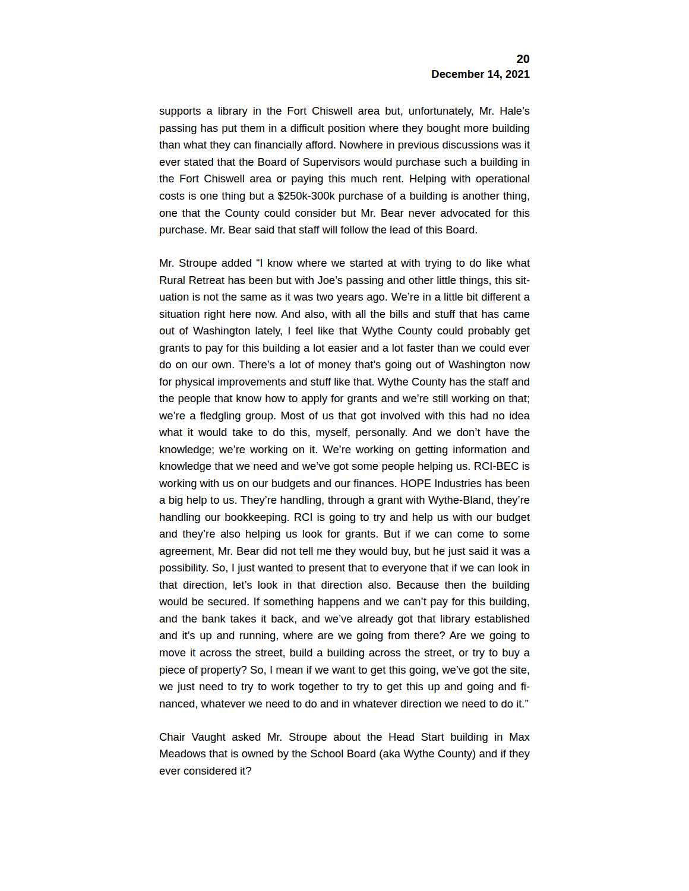20
December 14, 2021
supports a library in the Fort Chiswell area but, unfortunately, Mr. Hale’s passing has put them in a difficult position where they bought more building than what they can financially afford. Nowhere in previous discussions was it ever stated that the Board of Supervisors would purchase such a building in the Fort Chiswell area or paying this much rent. Helping with operational costs is one thing but a $250k-300k purchase of a building is another thing, one that the County could consider but Mr. Bear never advocated for this purchase. Mr. Bear said that staff will follow the lead of this Board.
Mr. Stroupe added “I know where we started at with trying to do like what Rural Retreat has been but with Joe’s passing and other little things, this situation is not the same as it was two years ago. We’re in a little bit different a situation right here now. And also, with all the bills and stuff that has came out of Washington lately, I feel like that Wythe County could probably get grants to pay for this building a lot easier and a lot faster than we could ever do on our own. There’s a lot of money that’s going out of Washington now for physical improvements and stuff like that. Wythe County has the staff and the people that know how to apply for grants and we’re still working on that; we’re a fledgling group. Most of us that got involved with this had no idea what it would take to do this, myself, personally. And we don’t have the knowledge; we’re working on it. We’re working on getting information and knowledge that we need and we’ve got some people helping us. RCI-BEC is working with us on our budgets and our finances. HOPE Industries has been a big help to us. They’re handling, through a grant with Wythe-Bland, they’re handling our bookkeeping. RCI is going to try and help us with our budget and they’re also helping us look for grants. But if we can come to some agreement, Mr. Bear did not tell me they would buy, but he just said it was a possibility. So, I just wanted to present that to everyone that if we can look in that direction, let’s look in that direction also. Because then the building would be secured. If something happens and we can’t pay for this building, and the bank takes it back, and we’ve already got that library established and it’s up and running, where are we going from there? Are we going to move it across the street, build a building across the street, or try to buy a piece of property? So, I mean if we want to get this going, we’ve got the site, we just need to try to work together to try to get this up and going and financed, whatever we need to do and in whatever direction we need to do it.”
Chair Vaught asked Mr. Stroupe about the Head Start building in Max Meadows that is owned by the School Board (aka Wythe County) and if they ever considered it?